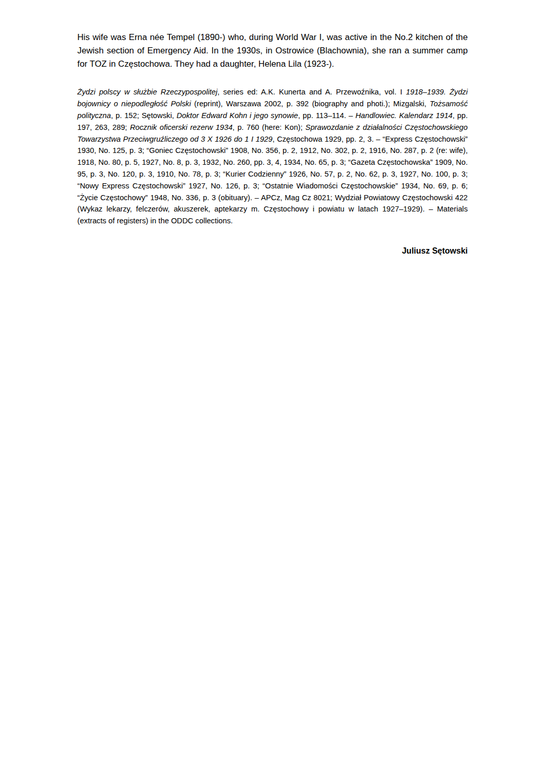His wife was Erna née Tempel (1890-) who, during World War I, was active in the No.2 kitchen of the Jewish section of Emergency Aid. In the 1930s, in Ostrowice (Blachownia), she ran a summer camp for TOZ in Częstochowa. They had a daughter, Helena Lila (1923-).
Żydzi polscy w służbie Rzeczypospolitej, series ed: A.K. Kunerta and A. Przewoźnika, vol. I 1918–1939. Żydzi bojownicy o niepodległość Polski (reprint), Warszawa 2002, p. 392 (biography and photi.); Mizgalski, Tożsamość polityczna, p. 152; Sętowski, Doktor Edward Kohn i jego synowie, pp. 113–114. – Handlowiec. Kalendarz 1914, pp. 197, 263, 289; Rocznik oficerski rezerw 1934, p. 760 (here: Kon); Sprawozdanie z działalności Częstochowskiego Towarzystwa Przeciwgruźliczego od 3 X 1926 do 1 I 1929, Częstochowa 1929, pp. 2, 3. – “Express Częstochowski” 1930, No. 125, p. 3; “Goniec Częstochowski” 1908, No. 356, p. 2, 1912, No. 302, p. 2, 1916, No. 287, p. 2 (re: wife), 1918, No. 80, p. 5, 1927, No. 8, p. 3, 1932, No. 260, pp. 3, 4, 1934, No. 65, p. 3; “Gazeta Częstochowska” 1909, No. 95, p. 3, No. 120, p. 3, 1910, No. 78, p. 3; “Kurier Codzienny” 1926, No. 57, p. 2, No. 62, p. 3, 1927, No. 100, p. 3; “Nowy Express Częstochowski” 1927, No. 126, p. 3; “Ostatnie Wiadomości Częstochowskie” 1934, No. 69, p. 6; “Życie Częstochowy” 1948, No. 336, p. 3 (obituary). – APCz, Mag Cz 8021; Wydział Powiatowy Częstochowski 422 (Wykaz lekarzy, felczerów, akuszerek, aptekarzy m. Częstochowy i powiatu w latach 1927–1929). – Materials (extracts of registers) in the ODDC collections.
Juliusz Sętowski